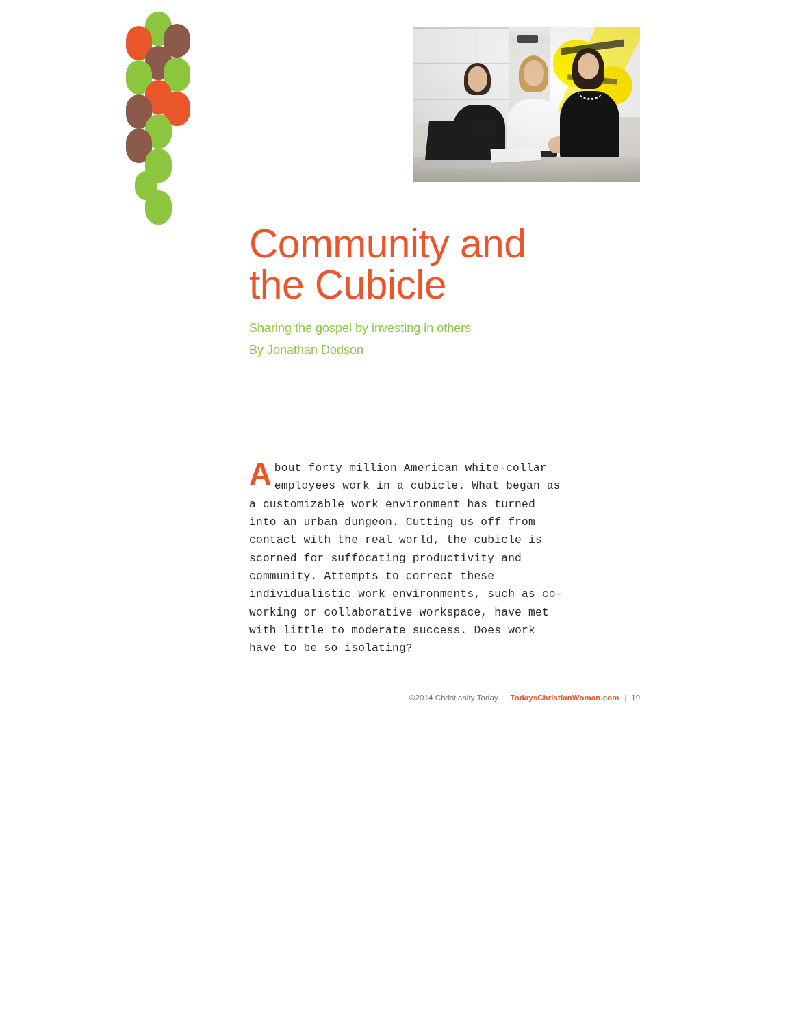Community and
the Cubicle
Sharing the gospel by investing in others
By Jonathan Dodson
About forty million American white-collar employees work in a cubicle. What began as a customizable work environment has turned into an urban dungeon. Cutting us off from contact with the real world, the cubicle is scorned for suffocating productivity and community. Attempts to correct these individualistic work environments, such as co-working or collaborative workspace, have met with little to moderate success. Does work have to be so isolating?
©2014 Christianity Today | TodaysChristianWoman.com | 19